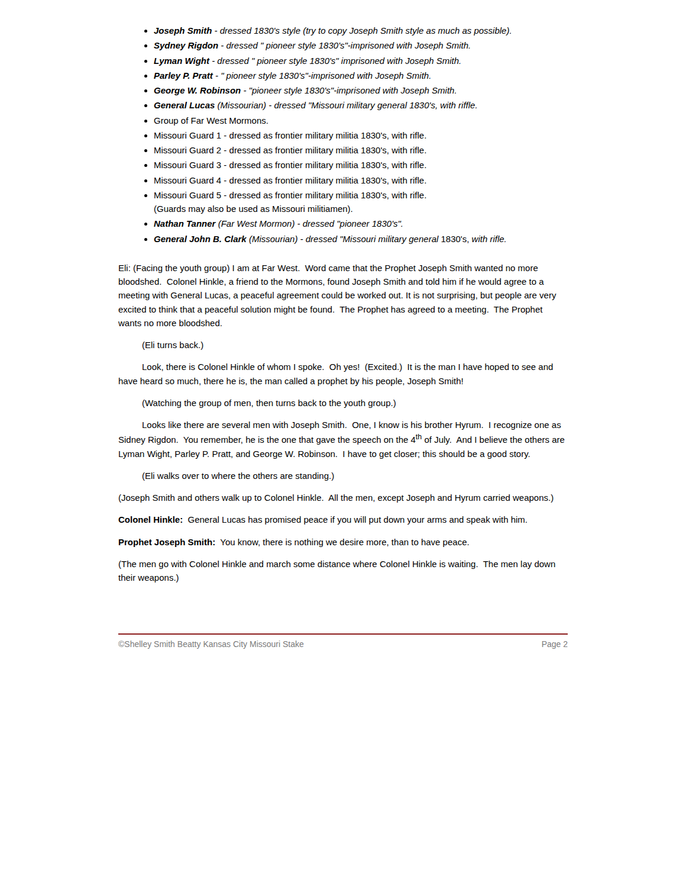Joseph Smith - dressed 1830's style (try to copy Joseph Smith style as much as possible).
Sydney Rigdon - dressed " pioneer style 1830's"-imprisoned with Joseph Smith.
Lyman Wight - dressed " pioneer style 1830's" imprisoned with Joseph Smith.
Parley P. Pratt - " pioneer style 1830's"-imprisoned with Joseph Smith.
George W. Robinson - "pioneer style 1830's"-imprisoned with Joseph Smith.
General Lucas (Missourian) - dressed "Missouri military general 1830's, with riffle.
Group of Far West Mormons.
Missouri Guard 1 - dressed as frontier military militia 1830's, with rifle.
Missouri Guard 2 - dressed as frontier military militia 1830's, with rifle.
Missouri Guard 3 - dressed as frontier military militia 1830's, with rifle.
Missouri Guard 4 - dressed as frontier military militia 1830's, with rifle.
Missouri Guard 5 - dressed as frontier military militia 1830's, with rifle.
(Guards may also be used as Missouri militiamen).
Nathan Tanner (Far West Mormon) - dressed "pioneer 1830's".
General John B. Clark (Missourian) - dressed "Missouri military general 1830's, with rifle.
Eli: (Facing the youth group) I am at Far West. Word came that the Prophet Joseph Smith wanted no more bloodshed. Colonel Hinkle, a friend to the Mormons, found Joseph Smith and told him if he would agree to a meeting with General Lucas, a peaceful agreement could be worked out. It is not surprising, but people are very excited to think that a peaceful solution might be found. The Prophet has agreed to a meeting. The Prophet wants no more bloodshed.
(Eli turns back.)
Look, there is Colonel Hinkle of whom I spoke. Oh yes! (Excited.) It is the man I have hoped to see and have heard so much, there he is, the man called a prophet by his people, Joseph Smith!
(Watching the group of men, then turns back to the youth group.)
Looks like there are several men with Joseph Smith. One, I know is his brother Hyrum. I recognize one as Sidney Rigdon. You remember, he is the one that gave the speech on the 4th of July. And I believe the others are Lyman Wight, Parley P. Pratt, and George W. Robinson. I have to get closer; this should be a good story.
(Eli walks over to where the others are standing.)
(Joseph Smith and others walk up to Colonel Hinkle. All the men, except Joseph and Hyrum carried weapons.)
Colonel Hinkle: General Lucas has promised peace if you will put down your arms and speak with him.
Prophet Joseph Smith: You know, there is nothing we desire more, than to have peace.
(The men go with Colonel Hinkle and march some distance where Colonel Hinkle is waiting. The men lay down their weapons.)
©Shelley Smith Beatty Kansas City Missouri Stake Page 2